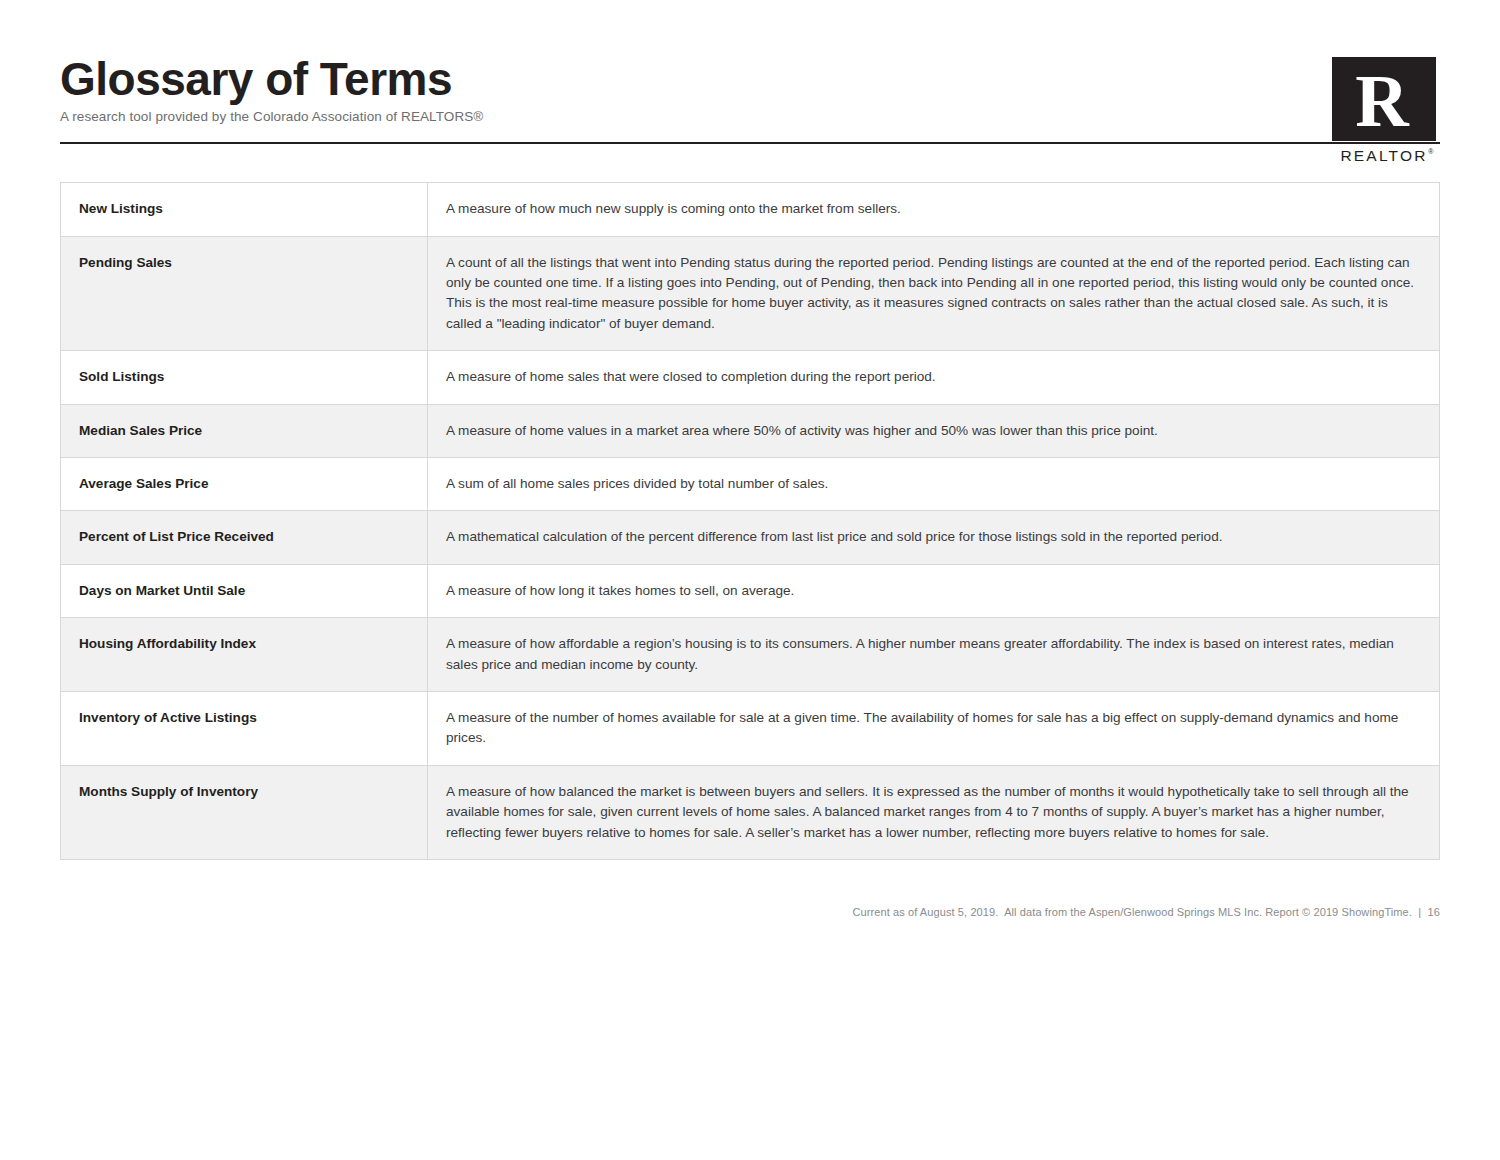Glossary of Terms
A research tool provided by the Colorado Association of REALTORS®
R
REALTOR®
| New Listings | A measure of how much new supply is coming onto the market from sellers. |
| Pending Sales | A count of all the listings that went into Pending status during the reported period. Pending listings are counted at the end of the reported period. Each listing can only be counted one time. If a listing goes into Pending, out of Pending, then back into Pending all in one reported period, this listing would only be counted once. This is the most real-time measure possible for home buyer activity, as it measures signed contracts on sales rather than the actual closed sale. As such, it is called a "leading indicator" of buyer demand. |
| Sold Listings | A measure of home sales that were closed to completion during the report period. |
| Median Sales Price | A measure of home values in a market area where 50% of activity was higher and 50% was lower than this price point. |
| Average Sales Price | A sum of all home sales prices divided by total number of sales. |
| Percent of List Price Received | A mathematical calculation of the percent difference from last list price and sold price for those listings sold in the reported period. |
| Days on Market Until Sale | A measure of how long it takes homes to sell, on average. |
| Housing Affordability Index | A measure of how affordable a region’s housing is to its consumers. A higher number means greater affordability. The index is based on interest rates, median sales price and median income by county. |
| Inventory of Active Listings | A measure of the number of homes available for sale at a given time. The availability of homes for sale has a big effect on supply-demand dynamics and home prices. |
| Months Supply of Inventory | A measure of how balanced the market is between buyers and sellers. It is expressed as the number of months it would hypothetically take to sell through all the available homes for sale, given current levels of home sales. A balanced market ranges from 4 to 7 months of supply. A buyer’s market has a higher number, reflecting fewer buyers relative to homes for sale. A seller’s market has a lower number, reflecting more buyers relative to homes for sale. |
Current as of August 5, 2019. All data from the Aspen/Glenwood Springs MLS Inc. Report © 2019 ShowingTime. | 16